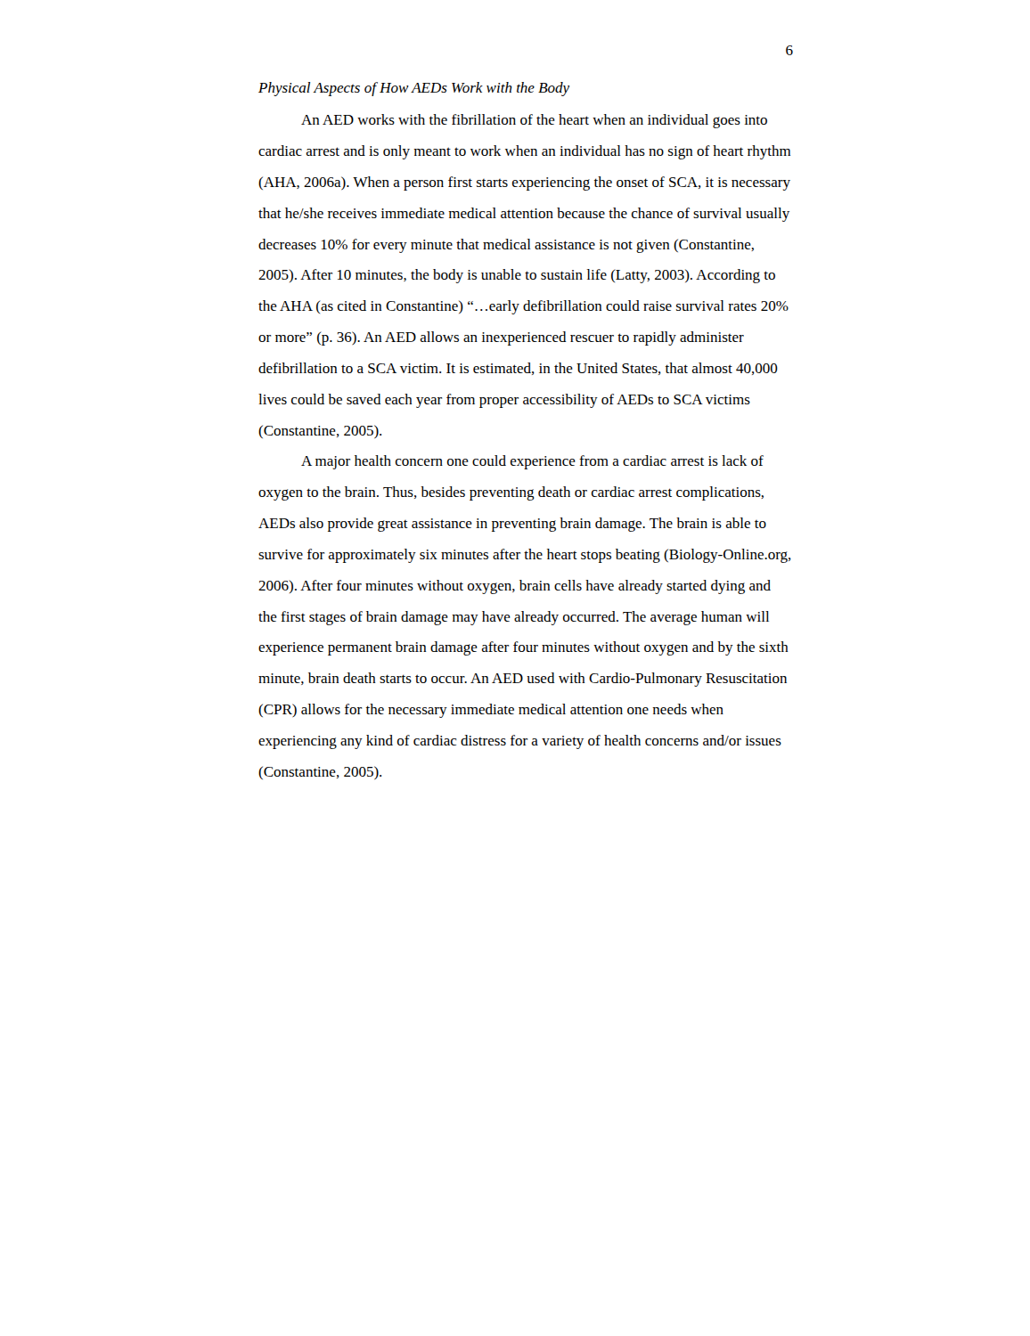6
Physical Aspects of How AEDs Work with the Body
An AED works with the fibrillation of the heart when an individual goes into cardiac arrest and is only meant to work when an individual has no sign of heart rhythm (AHA, 2006a). When a person first starts experiencing the onset of SCA, it is necessary that he/she receives immediate medical attention because the chance of survival usually decreases 10% for every minute that medical assistance is not given (Constantine, 2005). After 10 minutes, the body is unable to sustain life (Latty, 2003). According to the AHA (as cited in Constantine) “…early defibrillation could raise survival rates 20% or more” (p. 36). An AED allows an inexperienced rescuer to rapidly administer defibrillation to a SCA victim. It is estimated, in the United States, that almost 40,000 lives could be saved each year from proper accessibility of AEDs to SCA victims (Constantine, 2005).
A major health concern one could experience from a cardiac arrest is lack of oxygen to the brain. Thus, besides preventing death or cardiac arrest complications, AEDs also provide great assistance in preventing brain damage. The brain is able to survive for approximately six minutes after the heart stops beating (Biology-Online.org, 2006). After four minutes without oxygen, brain cells have already started dying and the first stages of brain damage may have already occurred. The average human will experience permanent brain damage after four minutes without oxygen and by the sixth minute, brain death starts to occur. An AED used with Cardio-Pulmonary Resuscitation (CPR) allows for the necessary immediate medical attention one needs when experiencing any kind of cardiac distress for a variety of health concerns and/or issues (Constantine, 2005).